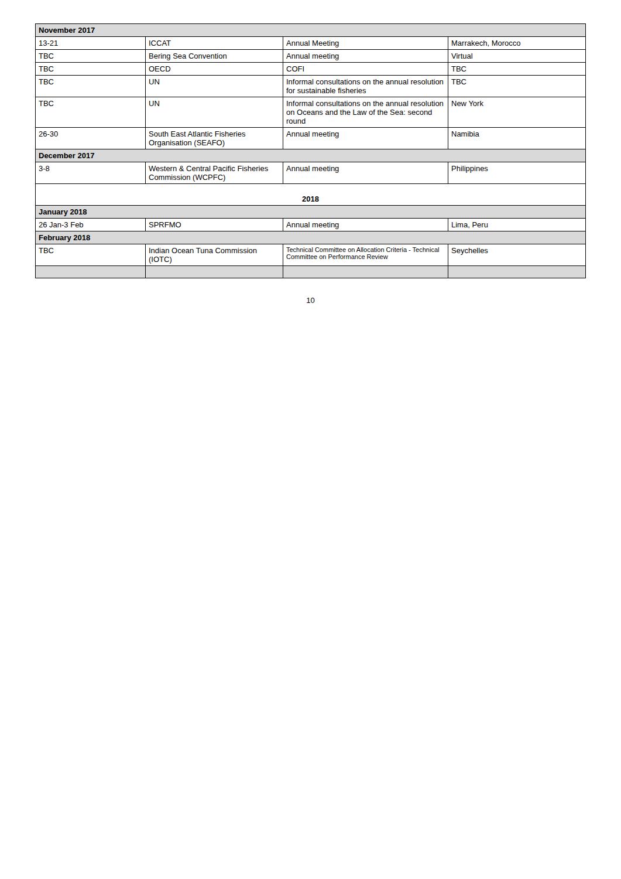| November 2017 |
| 13-21 | ICCAT | Annual Meeting | Marrakech, Morocco |
| TBC | Bering Sea Convention | Annual meeting | Virtual |
| TBC | OECD | COFI | TBC |
| TBC | UN | Informal consultations on the annual resolution for sustainable fisheries | TBC |
| TBC | UN | Informal consultations on the annual resolution on Oceans and the Law of the Sea: second round | New York |
| 26-30 | South East Atlantic Fisheries Organisation (SEAFO) | Annual meeting | Namibia |
| December 2017 |
| 3-8 | Western & Central Pacific Fisheries Commission (WCPFC) | Annual meeting | Philippines |
| 2018 |
| January 2018 |
| 26 Jan-3 Feb | SPRFMO | Annual meeting | Lima, Peru |
| February 2018 |
| TBC | Indian Ocean Tuna Commission (IOTC) | Technical Committee on Allocation Criteria - Technical Committee on Performance Review | Seychelles |
10